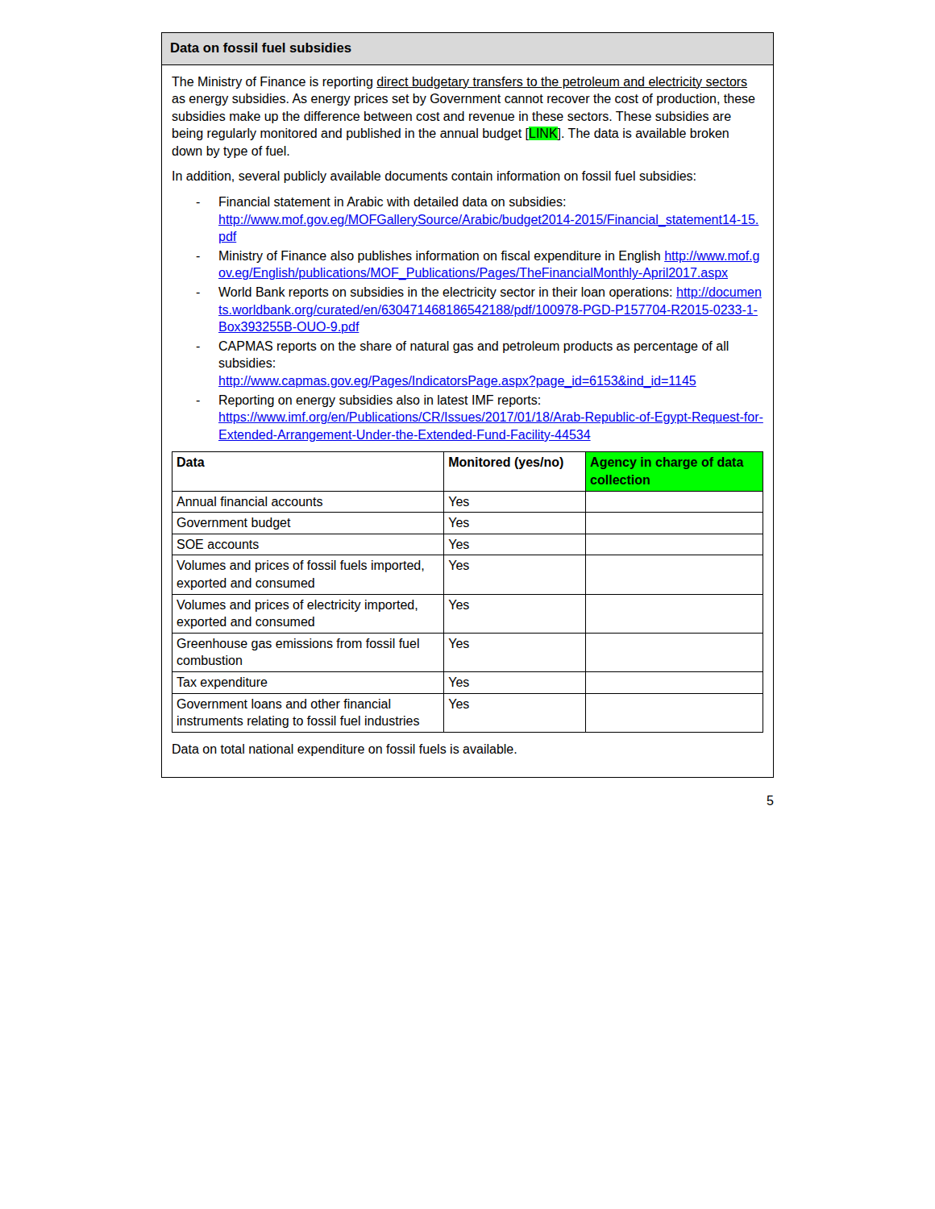Data on fossil fuel subsidies
The Ministry of Finance is reporting direct budgetary transfers to the petroleum and electricity sectors as energy subsidies. As energy prices set by Government cannot recover the cost of production, these subsidies make up the difference between cost and revenue in these sectors. These subsidies are being regularly monitored and published in the annual budget [LINK]. The data is available broken down by type of fuel.
In addition, several publicly available documents contain information on fossil fuel subsidies:
Financial statement in Arabic with detailed data on subsidies:
http://www.mof.gov.eg/MOFGallerySource/Arabic/budget2014-2015/Financial_statement14-15.pdf
Ministry of Finance also publishes information on fiscal expenditure in English http://www.mof.gov.eg/English/publications/MOF_Publications/Pages/TheFinancialMonthly-April2017.aspx
World Bank reports on subsidies in the electricity sector in their loan operations: http://documents.worldbank.org/curated/en/630471468186542188/pdf/100978-PGD-P157704-R2015-0233-1-Box393255B-OUO-9.pdf
CAPMAS reports on the share of natural gas and petroleum products as percentage of all subsidies:
http://www.capmas.gov.eg/Pages/IndicatorsPage.aspx?page_id=6153&ind_id=1145
Reporting on energy subsidies also in latest IMF reports:
https://www.imf.org/en/Publications/CR/Issues/2017/01/18/Arab-Republic-of-Egypt-Request-for-Extended-Arrangement-Under-the-Extended-Fund-Facility-44534
| Data | Monitored (yes/no) | Agency in charge of data collection |
| --- | --- | --- |
| Annual financial accounts | Yes | |
| Government budget | Yes | |
| SOE accounts | Yes | |
| Volumes and prices of fossil fuels imported, exported and consumed | Yes | |
| Volumes and prices of electricity imported, exported and consumed | Yes | |
| Greenhouse gas emissions from fossil fuel combustion | Yes | |
| Tax expenditure | Yes | |
| Government loans and other financial instruments relating to fossil fuel industries | Yes | |
Data on total national expenditure on fossil fuels is available.
5